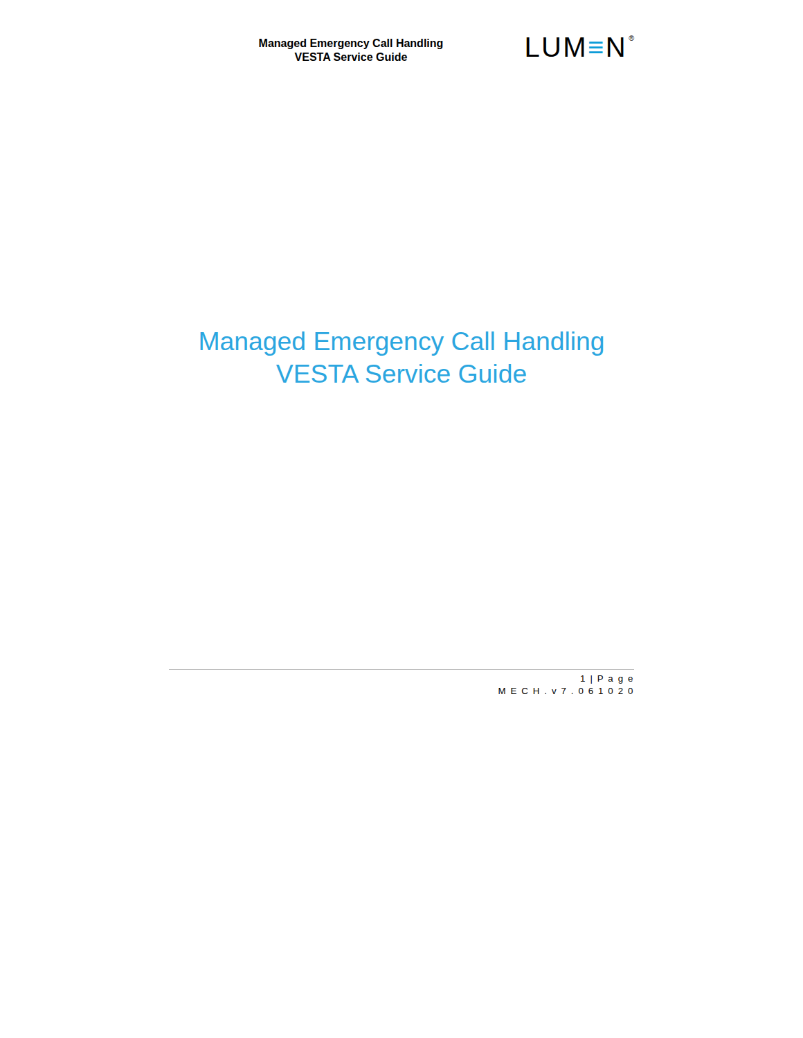Managed Emergency Call Handling
VESTA Service Guide
LUM≡N®
Managed Emergency Call Handling
VESTA Service Guide
1 | P a g e
M E C H . v 7 . 0 6 1 0 2 0